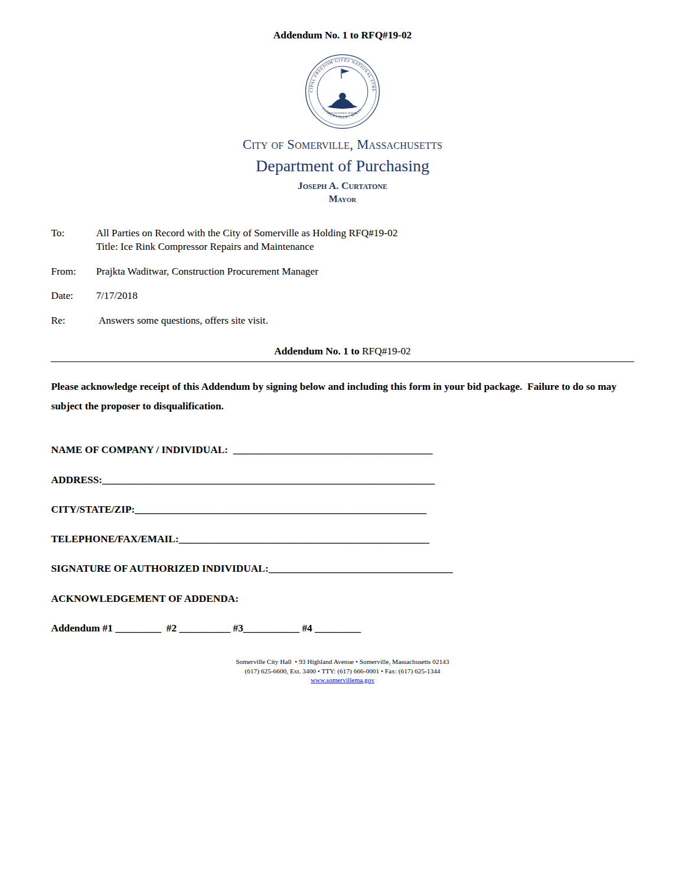Addendum No. 1 to RFQ#19-02
MUNICIPAL FREEDOM GIVES NATIONAL STRENGTH SOMERVILLE, MASS. OLD POWDER HOUSE
City of Somerville, Massachusetts
Department of Purchasing
Joseph A. Curtatone
Mayor
| To: | All Parties on Record with the City of Somerville as Holding RFQ#19-02 Title: Ice Rink Compressor Repairs and Maintenance |
| From: | Prajkta Waditwar, Construction Procurement Manager |
| Date: | 7/17/2018 |
| Re: | Answers some questions, offers site visit. |
Addendum No. 1 to RFQ#19-02
Please acknowledge receipt of this Addendum by signing below and including this form in your bid package. Failure to do so may subject the proposer to disqualification.
NAME OF COMPANY / INDIVIDUAL: _______________________________________
ADDRESS:_________________________________________________________________
CITY/STATE/ZIP:_________________________________________________________
TELEPHONE/FAX/EMAIL:_________________________________________________
SIGNATURE OF AUTHORIZED INDIVIDUAL:____________________________________
ACKNOWLEDGEMENT OF ADDENDA:
Addendum #1 _________ #2 __________ #3___________ #4 _________
Somerville City Hall • 93 Highland Avenue • Somerville, Massachusetts 02143
(617) 625-6600, Ext. 3400 • TTY: (617) 666-0001 • Fax: (617) 625-1344
www.somervillema.gov